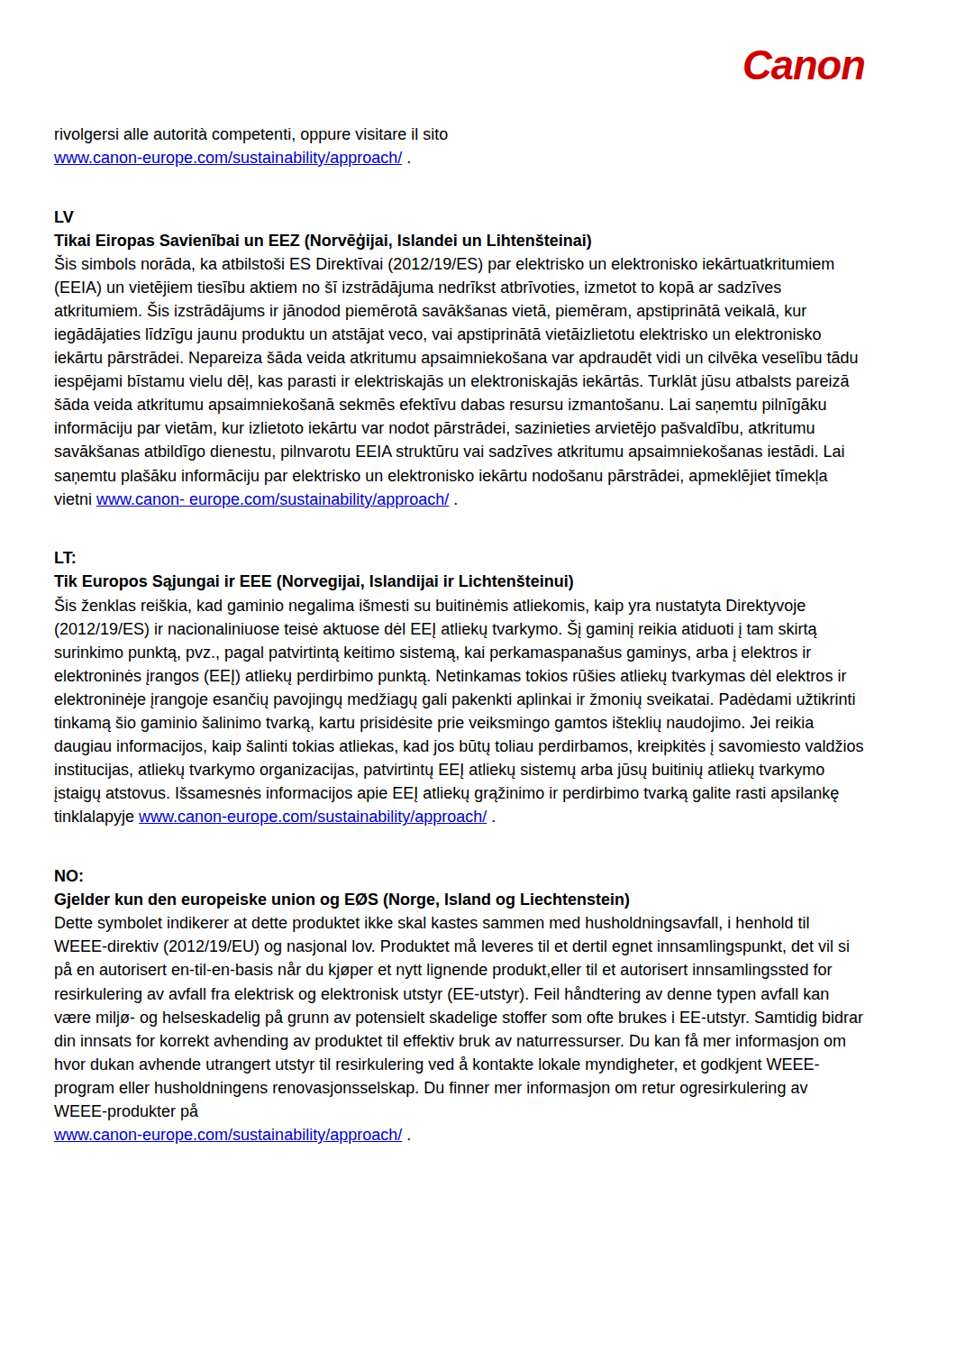Canon
rivolgersi alle autorità competenti, oppure visitare il sito
www.canon-europe.com/sustainability/approach/ .
LV
Tikai Eiropas Savienībai un EEZ (Norvēģijai, Islandei un Lihtenšteinai)
Šis simbols norāda, ka atbilstoši ES Direktīvai (2012/19/ES) par elektrisko un elektronisko iekārtuatkritumiem (EEIA) un vietējiem tiesību aktiem no šī izstrādājuma nedrīkst atbrīvoties, izmetot to kopā ar sadzīves atkritumiem. Šis izstrādājums ir jānodod piemērotā savākšanas vietā, piemēram, apstiprinātā veikalā, kur iegādājaties līdzīgu jaunu produktu un atstājat veco, vai apstiprinātā vietāizlietotu elektrisko un elektronisko iekārtu pārstrādei. Nepareiza šāda veida atkritumu apsaimniekošana var apdraudēt vidi un cilvēka veselību tādu iespējami bīstamu vielu dēļ, kas parasti ir elektriskajās un elektroniskajās iekārtās. Turklāt jūsu atbalsts pareizā šāda veida atkritumu apsaimniekošanā sekmēs efektīvu dabas resursu izmantošanu. Lai saņemtu pilnīgāku informāciju par vietām, kur izlietoto iekārtu var nodot pārstrādei, sazinieties arvietējo pašvaldību, atkritumu savākšanas atbildīgo dienestu, pilnvarotu EEIA struktūru vai sadzīves atkritumu apsaimniekošanas iestādi. Lai saņemtu plašāku informāciju par elektrisko un elektronisko iekārtu nodošanu pārstrādei, apmeklējiet tīmekļa vietni www.canon- europe.com/sustainability/approach/ .
LT:
Tik Europos Sąjungai ir EEE (Norvegijai, Islandijai ir Lichtenšteinui)
Šis ženklas reiškia, kad gaminio negalima išmesti su buitinėmis atliekomis, kaip yra nustatyta Direktyvoje (2012/19/ES) ir nacionaliniuose teisė aktuose dėl EEĮ atliekų tvarkymo. Šį gaminį reikia atiduoti į tam skirtą surinkimo punktą, pvz., pagal patvirtintą keitimo sistemą, kai perkamaspanašus gaminys, arba į elektros ir elektroninės įrangos (EEĮ) atliekų perdirbimo punktą. Netinkamas tokios rūšies atliekų tvarkymas dėl elektros ir elektroninėje įrangoje esančių pavojingų medžiagų gali pakenkti aplinkai ir žmonių sveikatai. Padėdami užtikrinti tinkamą šio gaminio šalinimo tvarką, kartu prisidėsite prie veiksmingo gamtos išteklių naudojimo. Jei reikia daugiau informacijos, kaip šalinti tokias atliekas, kad jos būtų toliau perdirbamos, kreipkitės į savomiesto valdžios institucijas, atliekų tvarkymo organizacijas, patvirtintų EEĮ atliekų sistemų arba jūsų buitinių atliekų tvarkymo įstaigų atstovus. Išsamesnės informacijos apie EEĮ atliekų grąžinimo ir perdirbimo tvarką galite rasti apsilankę tinklalapyje www.canon-europe.com/sustainability/approach/ .
NO:
Gjelder kun den europeiske union og EØS (Norge, Island og Liechtenstein)
Dette symbolet indikerer at dette produktet ikke skal kastes sammen med husholdningsavfall, i henhold til WEEE-direktiv (2012/19/EU) og nasjonal lov. Produktet må leveres til et dertil egnet innsamlingspunkt, det vil si på en autorisert en-til-en-basis når du kjøper et nytt lignende produkt,eller til et autorisert innsamlingssted for resirkulering av avfall fra elektrisk og elektronisk utstyr (EE-utstyr). Feil håndtering av denne typen avfall kan være miljø- og helseskadelig på grunn av potensielt skadelige stoffer som ofte brukes i EE-utstyr. Samtidig bidrar din innsats for korrekt avhending av produktet til effektiv bruk av naturressurser. Du kan få mer informasjon om hvor dukan avhende utrangert utstyr til resirkulering ved å kontakte lokale myndigheter, et godkjent WEEE-program eller husholdningens renovasjonsselskap. Du finner mer informasjon om retur ogresirkulering av WEEE-produkter på
www.canon-europe.com/sustainability/approach/ .